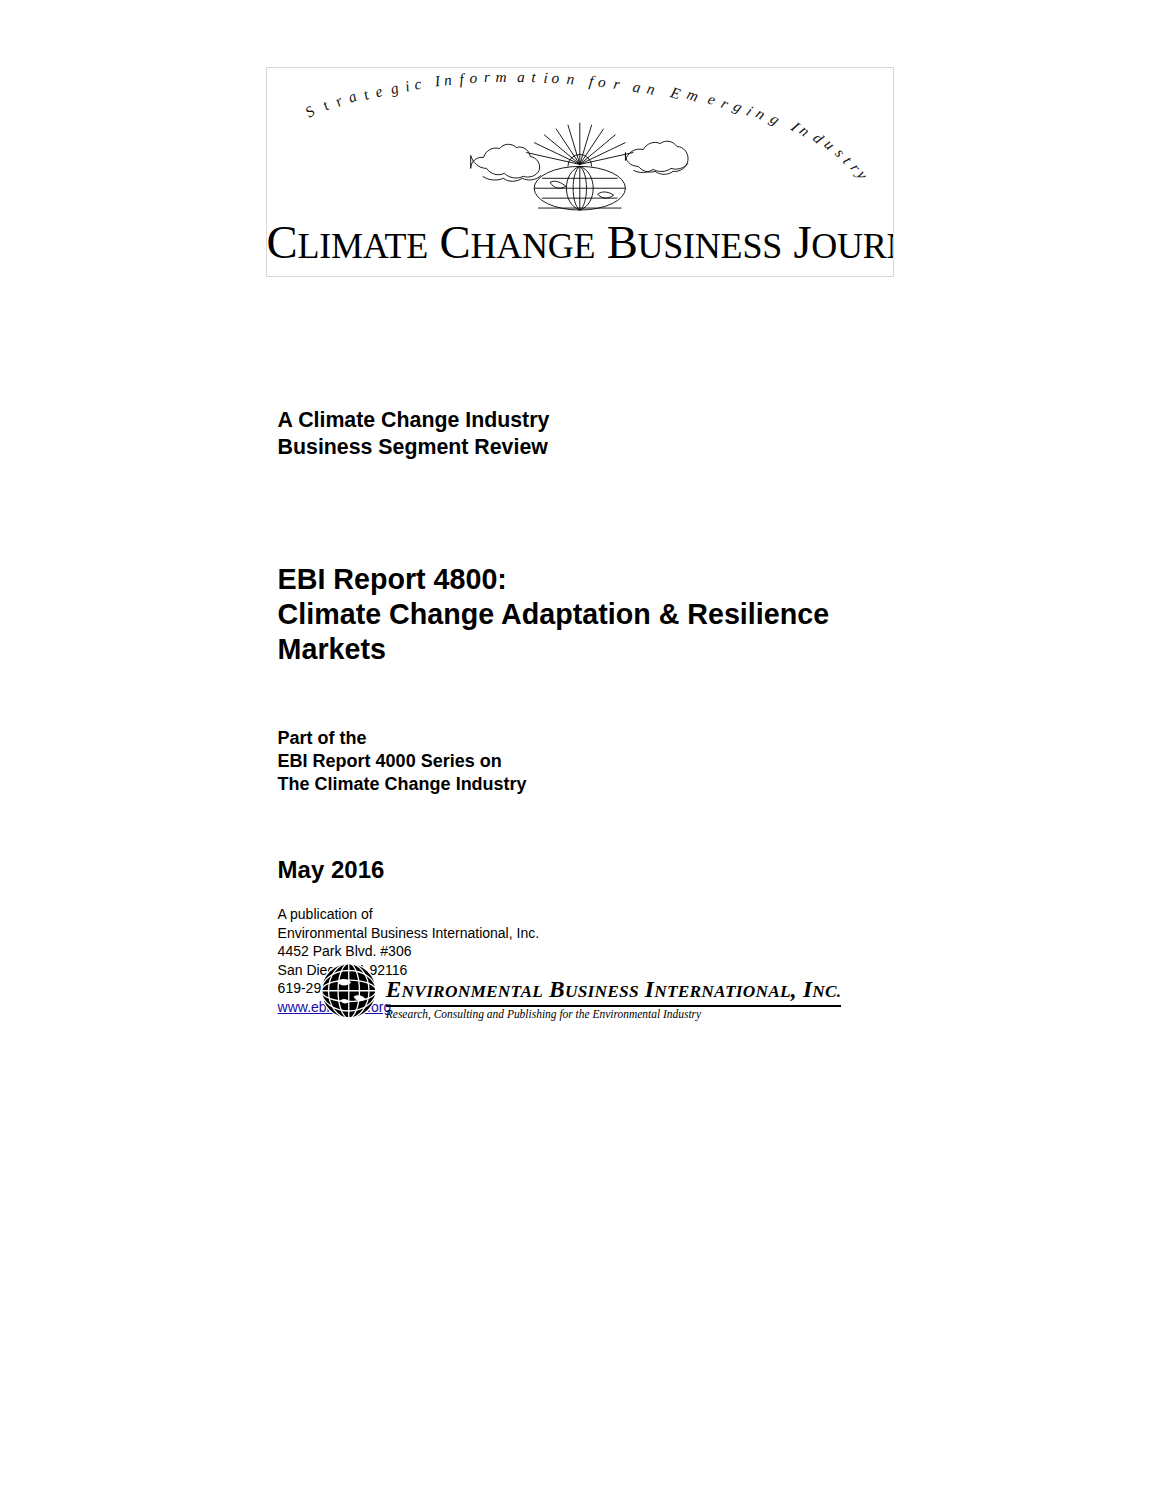S t r a t e g i c I n f o r m a t i o n f o r a n E m e r g i n g I n d u s t r y
CLIMATE CHANGE BUSINESS JOURNAL®
A Climate Change Industry
Business Segment Review
EBI Report 4800:
Climate Change Adaptation & Resilience Markets
Part of the
EBI Report 4000 Series on
The Climate Change Industry
May 2016
A publication of
Environmental Business International, Inc.
4452 Park Blvd. #306
San Diego CA 92116
619-295-7685
www.ebionline.org
ENVIRONMENTAL BUSINESS INTERNATIONAL, INC.
Research, Consulting and Publishing for the Environmental Industry